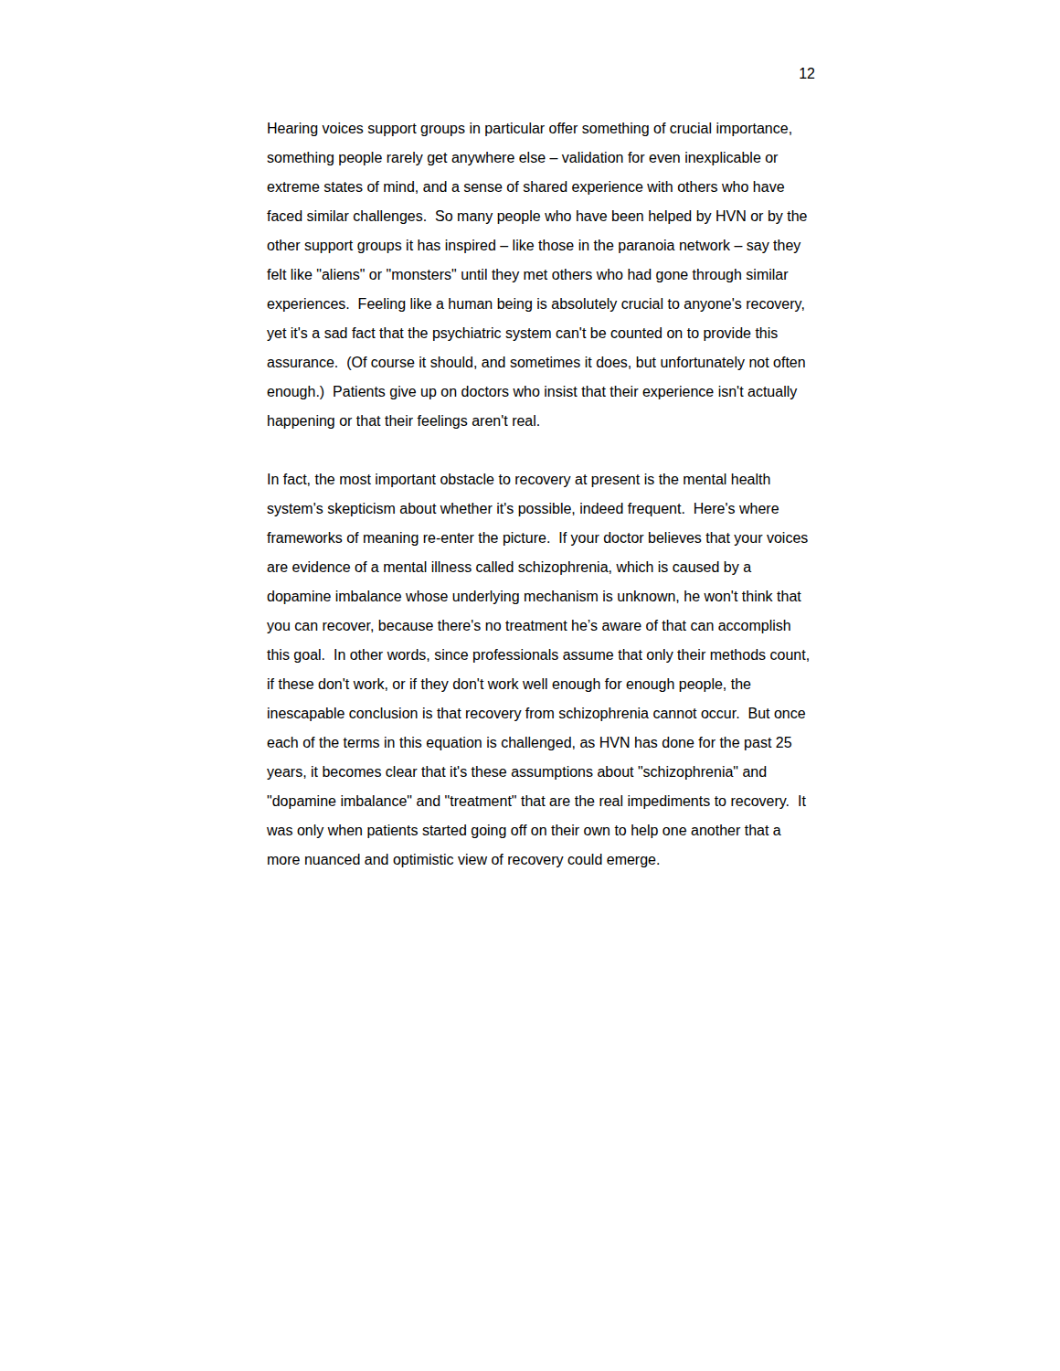12
Hearing voices support groups in particular offer something of crucial importance, something people rarely get anywhere else – validation for even inexplicable or extreme states of mind, and a sense of shared experience with others who have faced similar challenges. So many people who have been helped by HVN or by the other support groups it has inspired – like those in the paranoia network – say they felt like "aliens" or "monsters" until they met others who had gone through similar experiences. Feeling like a human being is absolutely crucial to anyone's recovery, yet it's a sad fact that the psychiatric system can't be counted on to provide this assurance. (Of course it should, and sometimes it does, but unfortunately not often enough.) Patients give up on doctors who insist that their experience isn't actually happening or that their feelings aren't real.
In fact, the most important obstacle to recovery at present is the mental health system's skepticism about whether it's possible, indeed frequent. Here's where frameworks of meaning re-enter the picture. If your doctor believes that your voices are evidence of a mental illness called schizophrenia, which is caused by a dopamine imbalance whose underlying mechanism is unknown, he won't think that you can recover, because there's no treatment he’s aware of that can accomplish this goal. In other words, since professionals assume that only their methods count, if these don't work, or if they don't work well enough for enough people, the inescapable conclusion is that recovery from schizophrenia cannot occur. But once each of the terms in this equation is challenged, as HVN has done for the past 25 years, it becomes clear that it's these assumptions about "schizophrenia" and "dopamine imbalance" and "treatment" that are the real impediments to recovery. It was only when patients started going off on their own to help one another that a more nuanced and optimistic view of recovery could emerge.